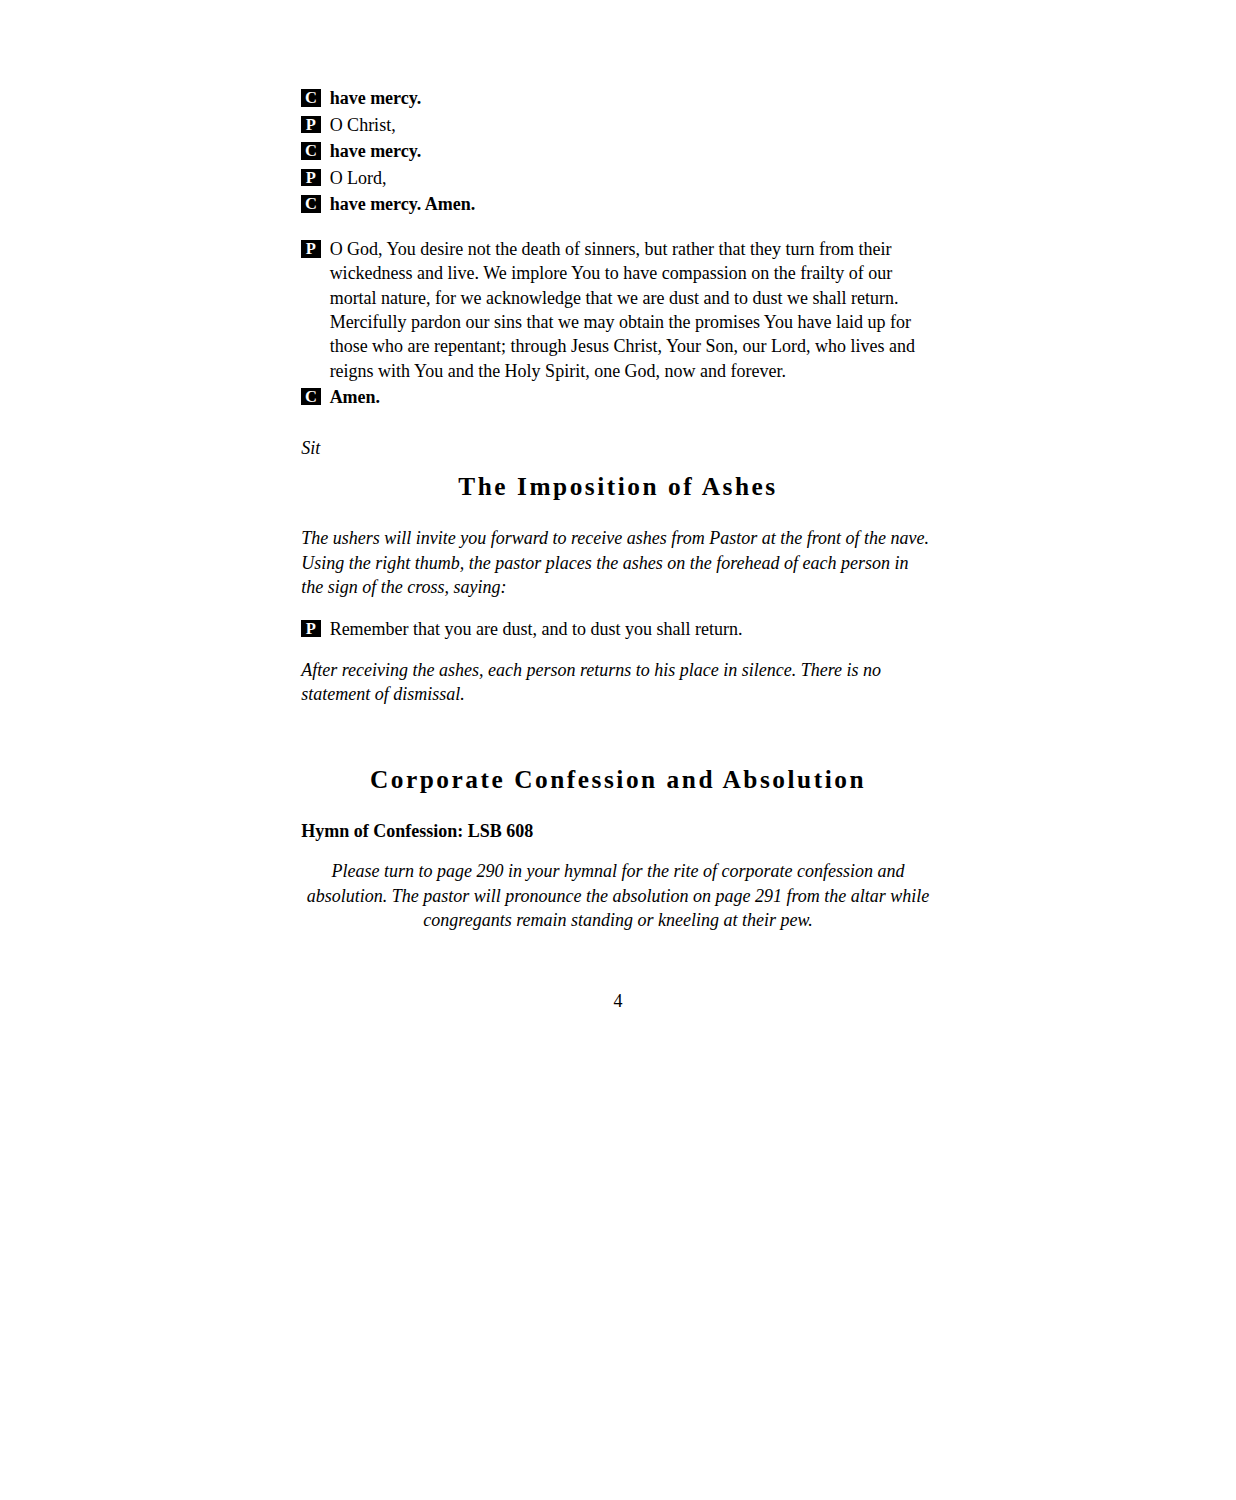C have mercy.
P O Christ,
C have mercy.
P O Lord,
C have mercy. Amen.
P O God, You desire not the death of sinners, but rather that they turn from their wickedness and live. We implore You to have compassion on the frailty of our mortal nature, for we acknowledge that we are dust and to dust we shall return. Mercifully pardon our sins that we may obtain the promises You have laid up for those who are repentant; through Jesus Christ, Your Son, our Lord, who lives and reigns with You and the Holy Spirit, one God, now and forever.
C Amen.
Sit
The Imposition of Ashes
The ushers will invite you forward to receive ashes from Pastor at the front of the nave. Using the right thumb, the pastor places the ashes on the forehead of each person in the sign of the cross, saying:
P Remember that you are dust, and to dust you shall return.
After receiving the ashes, each person returns to his place in silence. There is no statement of dismissal.
Corporate Confession and Absolution
Hymn of Confession: LSB 608
Please turn to page 290 in your hymnal for the rite of corporate confession and absolution. The pastor will pronounce the absolution on page 291 from the altar while congregants remain standing or kneeling at their pew.
4